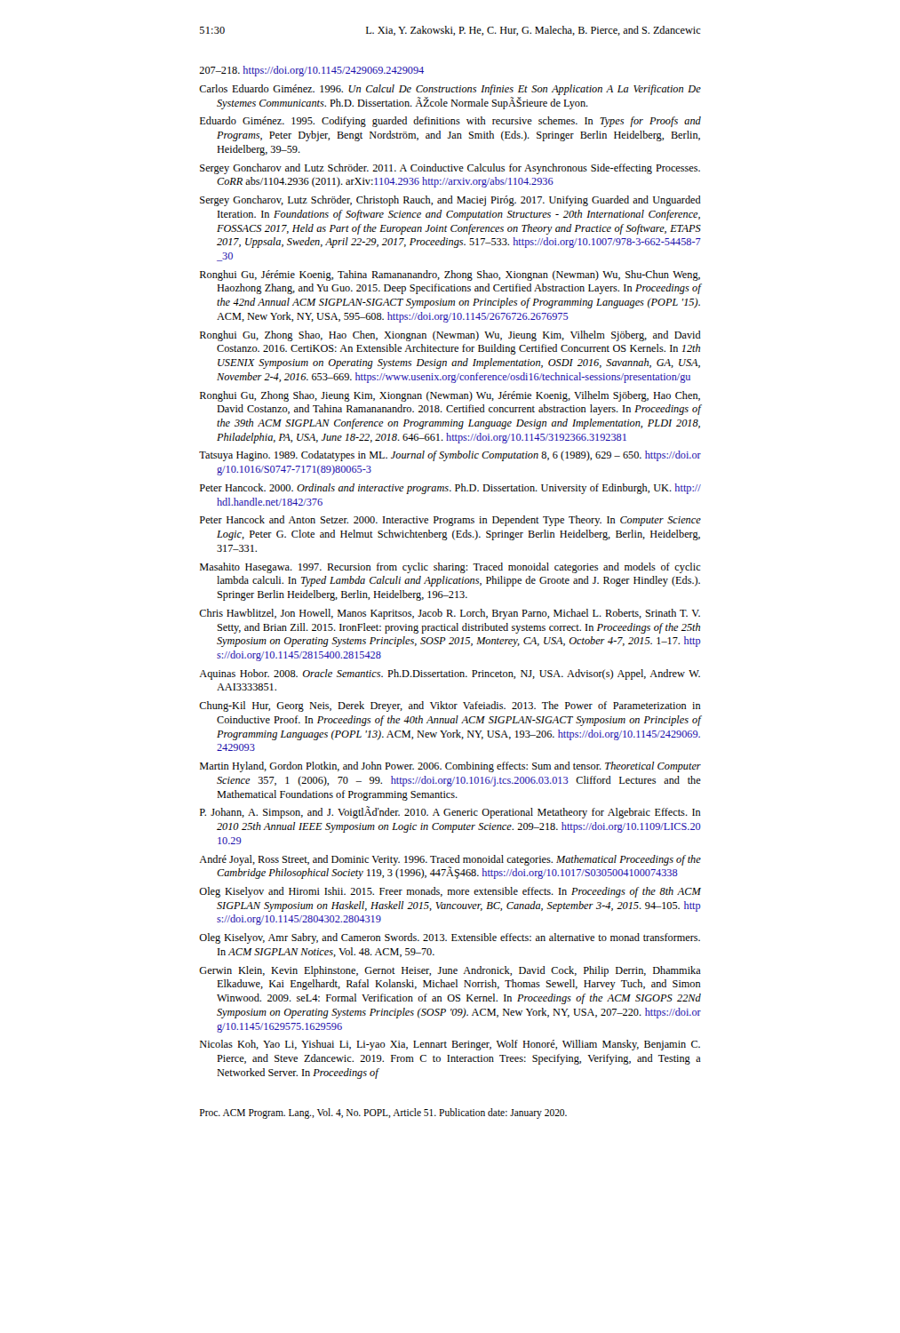51:30 L. Xia, Y. Zakowski, P. He, C. Hur, G. Malecha, B. Pierce, and S. Zdancewic
207–218. https://doi.org/10.1145/2429069.2429094
Carlos Eduardo Giménez. 1996. Un Calcul De Constructions Infinies Et Son Application A La Verification De Systemes Communicants. Ph.D. Dissertation. ÃŽcole Normale SupÃŠrieure de Lyon.
Eduardo Giménez. 1995. Codifying guarded definitions with recursive schemes. In Types for Proofs and Programs, Peter Dybjer, Bengt Nordström, and Jan Smith (Eds.). Springer Berlin Heidelberg, Berlin, Heidelberg, 39–59.
Sergey Goncharov and Lutz Schröder. 2011. A Coinductive Calculus for Asynchronous Side-effecting Processes. CoRR abs/1104.2936 (2011). arXiv:1104.2936 http://arxiv.org/abs/1104.2936
Sergey Goncharov, Lutz Schröder, Christoph Rauch, and Maciej Piróg. 2017. Unifying Guarded and Unguarded Iteration. In Foundations of Software Science and Computation Structures - 20th International Conference, FOSSACS 2017, Held as Part of the European Joint Conferences on Theory and Practice of Software, ETAPS 2017, Uppsala, Sweden, April 22-29, 2017, Proceedings. 517–533. https://doi.org/10.1007/978-3-662-54458-7_30
Ronghui Gu, Jérémie Koenig, Tahina Ramananandro, Zhong Shao, Xiongnan (Newman) Wu, Shu-Chun Weng, Haozhong Zhang, and Yu Guo. 2015. Deep Specifications and Certified Abstraction Layers. In Proceedings of the 42nd Annual ACM SIGPLAN-SIGACT Symposium on Principles of Programming Languages (POPL '15). ACM, New York, NY, USA, 595–608. https://doi.org/10.1145/2676726.2676975
Ronghui Gu, Zhong Shao, Hao Chen, Xiongnan (Newman) Wu, Jieung Kim, Vilhelm Sjöberg, and David Costanzo. 2016. CertiKOS: An Extensible Architecture for Building Certified Concurrent OS Kernels. In 12th USENIX Symposium on Operating Systems Design and Implementation, OSDI 2016, Savannah, GA, USA, November 2-4, 2016. 653–669. https://www.usenix.org/conference/osdi16/technical-sessions/presentation/gu
Ronghui Gu, Zhong Shao, Jieung Kim, Xiongnan (Newman) Wu, Jérémie Koenig, Vilhelm Sjöberg, Hao Chen, David Costanzo, and Tahina Ramananandro. 2018. Certified concurrent abstraction layers. In Proceedings of the 39th ACM SIGPLAN Conference on Programming Language Design and Implementation, PLDI 2018, Philadelphia, PA, USA, June 18-22, 2018. 646–661. https://doi.org/10.1145/3192366.3192381
Tatsuya Hagino. 1989. Codatatypes in ML. Journal of Symbolic Computation 8, 6 (1989), 629 – 650. https://doi.org/10.1016/S0747-7171(89)80065-3
Peter Hancock. 2000. Ordinals and interactive programs. Ph.D. Dissertation. University of Edinburgh, UK. http://hdl.handle.net/1842/376
Peter Hancock and Anton Setzer. 2000. Interactive Programs in Dependent Type Theory. In Computer Science Logic, Peter G. Clote and Helmut Schwichtenberg (Eds.). Springer Berlin Heidelberg, Berlin, Heidelberg, 317–331.
Masahito Hasegawa. 1997. Recursion from cyclic sharing: Traced monoidal categories and models of cyclic lambda calculi. In Typed Lambda Calculi and Applications, Philippe de Groote and J. Roger Hindley (Eds.). Springer Berlin Heidelberg, Berlin, Heidelberg, 196–213.
Chris Hawblitzel, Jon Howell, Manos Kapritsos, Jacob R. Lorch, Bryan Parno, Michael L. Roberts, Srinath T. V. Setty, and Brian Zill. 2015. IronFleet: proving practical distributed systems correct. In Proceedings of the 25th Symposium on Operating Systems Principles, SOSP 2015, Monterey, CA, USA, October 4-7, 2015. 1–17. https://doi.org/10.1145/2815400.2815428
Aquinas Hobor. 2008. Oracle Semantics. Ph.D.Dissertation. Princeton, NJ, USA. Advisor(s) Appel, Andrew W. AAI3333851.
Chung-Kil Hur, Georg Neis, Derek Dreyer, and Viktor Vafeiadis. 2013. The Power of Parameterization in Coinductive Proof. In Proceedings of the 40th Annual ACM SIGPLAN-SIGACT Symposium on Principles of Programming Languages (POPL '13). ACM, New York, NY, USA, 193–206. https://doi.org/10.1145/2429069.2429093
Martin Hyland, Gordon Plotkin, and John Power. 2006. Combining effects: Sum and tensor. Theoretical Computer Science 357, 1 (2006), 70 – 99. https://doi.org/10.1016/j.tcs.2006.03.013 Clifford Lectures and the Mathematical Foundations of Programming Semantics.
P. Johann, A. Simpson, and J. VoigtlÃďnder. 2010. A Generic Operational Metatheory for Algebraic Effects. In 2010 25th Annual IEEE Symposium on Logic in Computer Science. 209–218. https://doi.org/10.1109/LICS.2010.29
André Joyal, Ross Street, and Dominic Verity. 1996. Traced monoidal categories. Mathematical Proceedings of the Cambridge Philosophical Society 119, 3 (1996), 447ÃŞ468. https://doi.org/10.1017/S0305004100074338
Oleg Kiselyov and Hiromi Ishii. 2015. Freer monads, more extensible effects. In Proceedings of the 8th ACM SIGPLAN Symposium on Haskell, Haskell 2015, Vancouver, BC, Canada, September 3-4, 2015. 94–105. https://doi.org/10.1145/2804302.2804319
Oleg Kiselyov, Amr Sabry, and Cameron Swords. 2013. Extensible effects: an alternative to monad transformers. In ACM SIGPLAN Notices, Vol. 48. ACM, 59–70.
Gerwin Klein, Kevin Elphinstone, Gernot Heiser, June Andronick, David Cock, Philip Derrin, Dhammika Elkaduwe, Kai Engelhardt, Rafal Kolanski, Michael Norrish, Thomas Sewell, Harvey Tuch, and Simon Winwood. 2009. seL4: Formal Verification of an OS Kernel. In Proceedings of the ACM SIGOPS 22Nd Symposium on Operating Systems Principles (SOSP '09). ACM, New York, NY, USA, 207–220. https://doi.org/10.1145/1629575.1629596
Nicolas Koh, Yao Li, Yishuai Li, Li-yao Xia, Lennart Beringer, Wolf Honoré, William Mansky, Benjamin C. Pierce, and Steve Zdancewic. 2019. From C to Interaction Trees: Specifying, Verifying, and Testing a Networked Server. In Proceedings of
Proc. ACM Program. Lang., Vol. 4, No. POPL, Article 51. Publication date: January 2020.